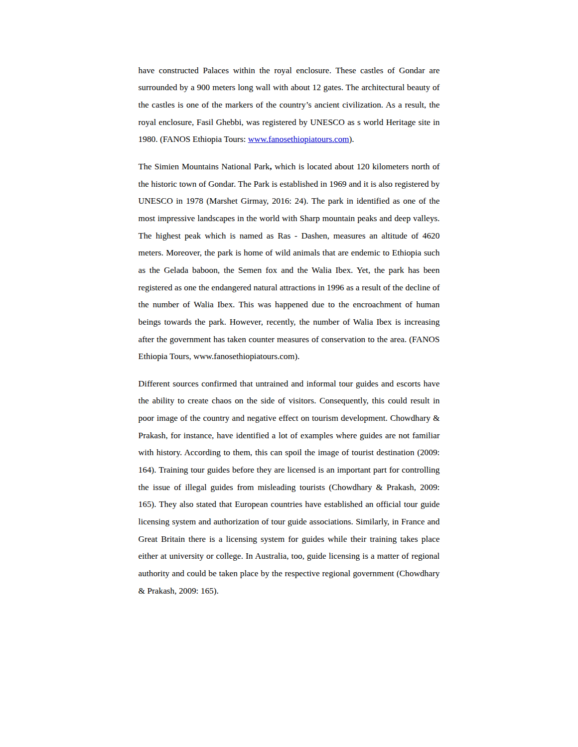have constructed Palaces within the royal enclosure. These castles of Gondar are surrounded by a 900 meters long wall with about 12 gates. The architectural beauty of the castles is one of the markers of the country’s ancient civilization. As a result, the royal enclosure, Fasil Ghebbi, was registered by UNESCO as s world Heritage site in 1980. (FANOS Ethiopia Tours: www.fanosethiopiatours.com).
The Simien Mountains National Park, which is located about 120 kilometers north of the historic town of Gondar. The Park is established in 1969 and it is also registered by UNESCO in 1978 (Marshet Girmay, 2016: 24). The park in identified as one of the most impressive landscapes in the world with Sharp mountain peaks and deep valleys. The highest peak which is named as Ras - Dashen, measures an altitude of 4620 meters. Moreover, the park is home of wild animals that are endemic to Ethiopia such as the Gelada baboon, the Semen fox and the Walia Ibex. Yet, the park has been registered as one the endangered natural attractions in 1996 as a result of the decline of the number of Walia Ibex. This was happened due to the encroachment of human beings towards the park. However, recently, the number of Walia Ibex is increasing after the government has taken counter measures of conservation to the area. (FANOS Ethiopia Tours, www.fanosethiopiatours.com).
Different sources confirmed that untrained and informal tour guides and escorts have the ability to create chaos on the side of visitors. Consequently, this could result in poor image of the country and negative effect on tourism development. Chowdhary & Prakash, for instance, have identified a lot of examples where guides are not familiar with history. According to them, this can spoil the image of tourist destination (2009: 164). Training tour guides before they are licensed is an important part for controlling the issue of illegal guides from misleading tourists (Chowdhary & Prakash, 2009: 165). They also stated that European countries have established an official tour guide licensing system and authorization of tour guide associations. Similarly, in France and Great Britain there is a licensing system for guides while their training takes place either at university or college. In Australia, too, guide licensing is a matter of regional authority and could be taken place by the respective regional government (Chowdhary & Prakash, 2009: 165).